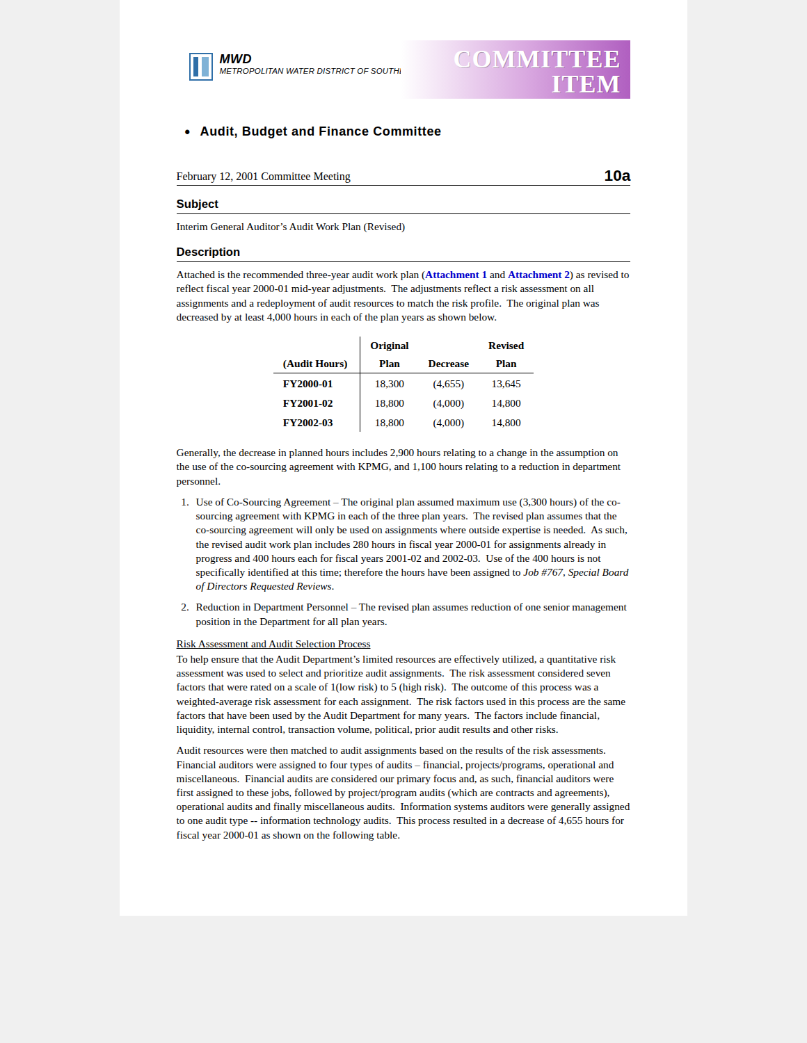MWD
METROPOLITAN WATER DISTRICT OF SOUTHERN CALIFORNIA
COMMITTEE ITEM
Audit, Budget and Finance Committee
February 12, 2001 Committee Meeting
10a
Subject
Interim General Auditor’s Audit Work Plan (Revised)
Description
Attached is the recommended three-year audit work plan (Attachment 1 and Attachment 2) as revised to reflect fiscal year 2000-01 mid-year adjustments. The adjustments reflect a risk assessment on all assignments and a redeployment of audit resources to match the risk profile. The original plan was decreased by at least 4,000 hours in each of the plan years as shown below.
| | Original | | Revised |
| --- | --- | --- | --- |
| (Audit Hours) | Plan | Decrease | Plan |
| FY2000-01 | 18,300 | (4,655) | 13,645 |
| FY2001-02 | 18,800 | (4,000) | 14,800 |
| FY2002-03 | 18,800 | (4,000) | 14,800 |
Generally, the decrease in planned hours includes 2,900 hours relating to a change in the assumption on the use of the co-sourcing agreement with KPMG, and 1,100 hours relating to a reduction in department personnel.
Use of Co-Sourcing Agreement – The original plan assumed maximum use (3,300 hours) of the co-sourcing agreement with KPMG in each of the three plan years. The revised plan assumes that the co-sourcing agreement will only be used on assignments where outside expertise is needed. As such, the revised audit work plan includes 280 hours in fiscal year 2000-01 for assignments already in progress and 400 hours each for fiscal years 2001-02 and 2002-03. Use of the 400 hours is not specifically identified at this time; therefore the hours have been assigned to Job #767, Special Board of Directors Requested Reviews.
Reduction in Department Personnel – The revised plan assumes reduction of one senior management position in the Department for all plan years.
Risk Assessment and Audit Selection Process
To help ensure that the Audit Department’s limited resources are effectively utilized, a quantitative risk assessment was used to select and prioritize audit assignments. The risk assessment considered seven factors that were rated on a scale of 1(low risk) to 5 (high risk). The outcome of this process was a weighted-average risk assessment for each assignment. The risk factors used in this process are the same factors that have been used by the Audit Department for many years. The factors include financial, liquidity, internal control, transaction volume, political, prior audit results and other risks.
Audit resources were then matched to audit assignments based on the results of the risk assessments. Financial auditors were assigned to four types of audits – financial, projects/programs, operational and miscellaneous. Financial audits are considered our primary focus and, as such, financial auditors were first assigned to these jobs, followed by project/program audits (which are contracts and agreements), operational audits and finally miscellaneous audits. Information systems auditors were generally assigned to one audit type -- information technology audits. This process resulted in a decrease of 4,655 hours for fiscal year 2000-01 as shown on the following table.